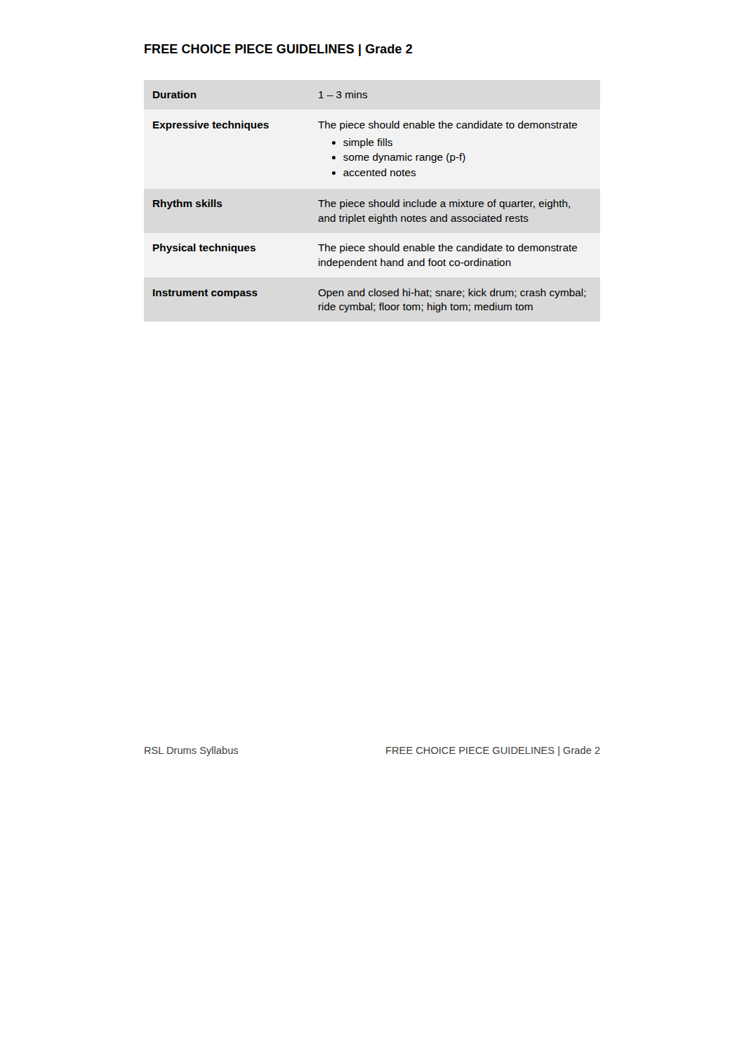FREE CHOICE PIECE GUIDELINES | Grade 2
| Duration | 1 – 3 mins |
| Expressive techniques | The piece should enable the candidate to demonstrate simple fills some dynamic range (p-f) accented notes |
| Rhythm skills | The piece should include a mixture of quarter, eighth, and triplet eighth notes and associated rests |
| Physical techniques | The piece should enable the candidate to demonstrate independent hand and foot co-ordination |
| Instrument compass | Open and closed hi-hat; snare; kick drum; crash cymbal; ride cymbal; floor tom; high tom; medium tom |
RSL Drums Syllabus FREE CHOICE PIECE GUIDELINES | Grade 2